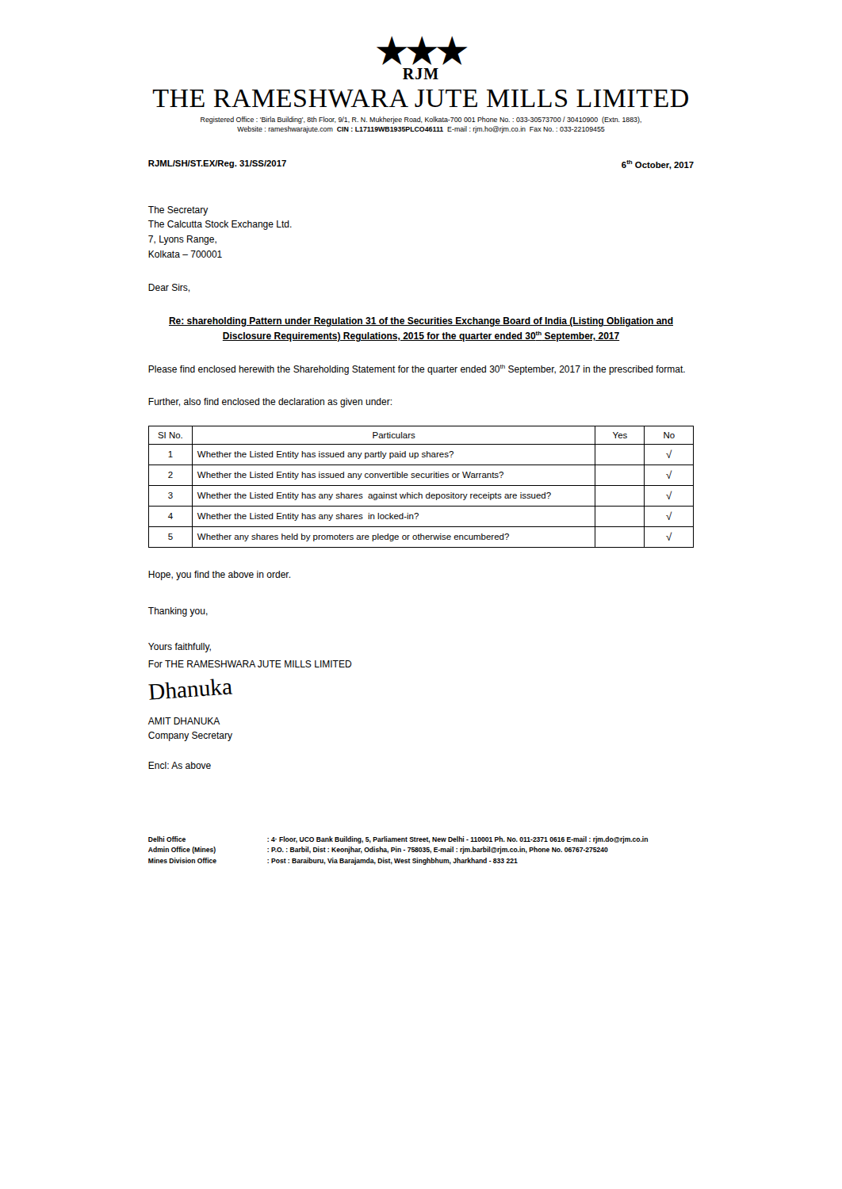★★★
RJM
THE RAMESHWARA JUTE MILLS LIMITED
Registered Office : 'Birla Building', 8th Floor, 9/1, R. N. Mukherjee Road, Kolkata-700 001 Phone No. : 033-30573700 / 30410900 (Extn. 1883),
Website : rameshwarajute.com CIN : L17119WB1935PLCO46111 E-mail : rjm.ho@rjm.co.in Fax No. : 033-22109455
RJML/SH/ST.EX/Reg. 31/SS/2017 6th October, 2017
The Secretary
The Calcutta Stock Exchange Ltd.
7, Lyons Range,
Kolkata – 700001
Dear Sirs,
Re: shareholding Pattern under Regulation 31 of the Securities Exchange Board of India (Listing Obligation and Disclosure Requirements) Regulations, 2015 for the quarter ended 30th September, 2017
Please find enclosed herewith the Shareholding Statement for the quarter ended 30th September, 2017 in the prescribed format.
Further, also find enclosed the declaration as given under:
| SI No. | Particulars | Yes | No |
| --- | --- | --- | --- |
| 1 | Whether the Listed Entity has issued any partly paid up shares? | | √ |
| 2 | Whether the Listed Entity has issued any convertible securities or Warrants? | | √ |
| 3 | Whether the Listed Entity has any shares against which depository receipts are issued? | | √ |
| 4 | Whether the Listed Entity has any shares in locked-in? | | √ |
| 5 | Whether any shares held by promoters are pledge or otherwise encumbered? | | √ |
Hope, you find the above in order.
Thanking you,
Yours faithfully,
For THE RAMESHWARA JUTE MILLS LIMITED
Dhanuka
AMIT DHANUKA
Company Secretary
Encl: As above
Delhi Office: 4· Floor, UCO Bank Building, 5, Parliament Street, New Delhi - 110001 Ph. No. 011-2371 0616 E-mail : rjm.do@rjm.co.in
Admin Office (Mines): P.O. : Barbil, Dist : Keonjhar, Odisha, Pin - 758035, E-mail : rjm.barbil@rjm.co.in, Phone No. 06767-275240
Mines Division Office: Post : Baraiburu, Via Barajamda, Dist, West Singhbhum, Jharkhand - 833 221